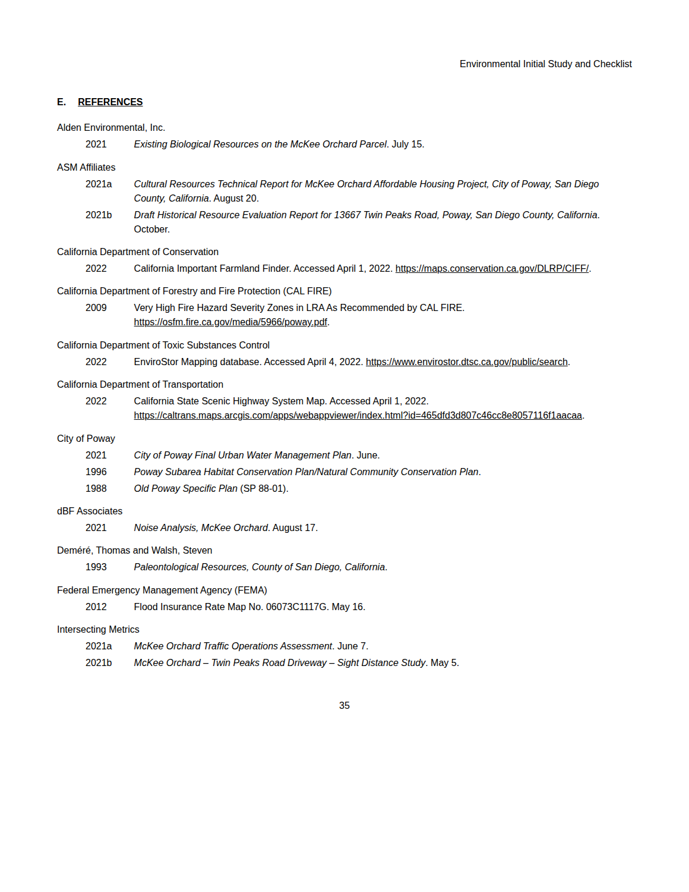Environmental Initial Study and Checklist
E. REFERENCES
Alden Environmental, Inc.
2021
Existing Biological Resources on the McKee Orchard Parcel. July 15.
ASM Affiliates
2021a
Cultural Resources Technical Report for McKee Orchard Affordable Housing Project, City of Poway, San Diego County, California. August 20.
2021b
Draft Historical Resource Evaluation Report for 13667 Twin Peaks Road, Poway, San Diego County, California. October.
California Department of Conservation
2022
California Important Farmland Finder. Accessed April 1, 2022. https://maps.conservation.ca.gov/DLRP/CIFF/.
California Department of Forestry and Fire Protection (CAL FIRE)
2009
Very High Fire Hazard Severity Zones in LRA As Recommended by CAL FIRE. https://osfm.fire.ca.gov/media/5966/poway.pdf.
California Department of Toxic Substances Control
2022
EnviroStor Mapping database. Accessed April 4, 2022. https://www.envirostor.dtsc.ca.gov/public/search.
California Department of Transportation
2022
California State Scenic Highway System Map. Accessed April 1, 2022. https://caltrans.maps.arcgis.com/apps/webappviewer/index.html?id=465dfd3d807c46cc8e8057116f1aacaa.
City of Poway
2021
City of Poway Final Urban Water Management Plan. June.
1996
Poway Subarea Habitat Conservation Plan/Natural Community Conservation Plan.
1988
Old Poway Specific Plan (SP 88-01).
dBF Associates
2021
Noise Analysis, McKee Orchard. August 17.
Deméré, Thomas and Walsh, Steven
1993
Paleontological Resources, County of San Diego, California.
Federal Emergency Management Agency (FEMA)
2012
Flood Insurance Rate Map No. 06073C1117G. May 16.
Intersecting Metrics
2021a
McKee Orchard Traffic Operations Assessment. June 7.
2021b
McKee Orchard – Twin Peaks Road Driveway – Sight Distance Study. May 5.
35